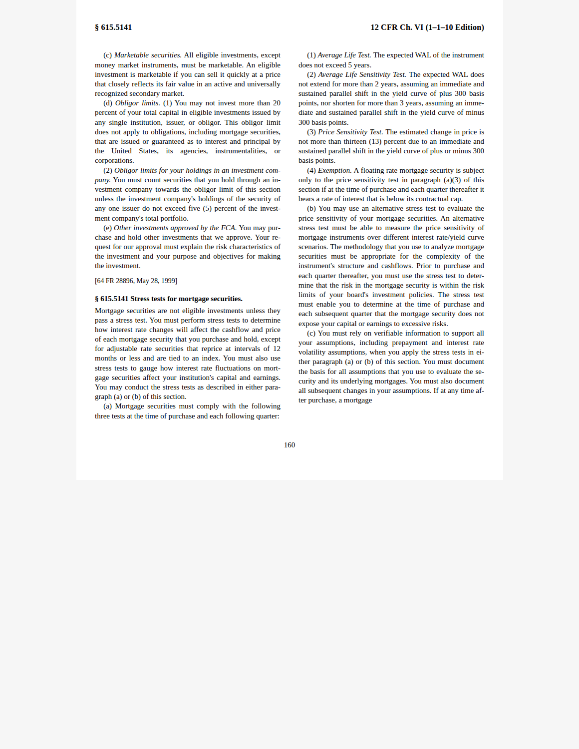§ 615.5141 12 CFR Ch. VI (1–1–10 Edition)
(c) Marketable securities. All eligible investments, except money market instruments, must be marketable. An eligible investment is marketable if you can sell it quickly at a price that closely reflects its fair value in an active and universally recognized secondary market.
(d) Obligor limits. (1) You may not invest more than 20 percent of your total capital in eligible investments issued by any single institution, issuer, or obligor. This obligor limit does not apply to obligations, including mortgage securities, that are issued or guaranteed as to interest and principal by the United States, its agencies, instrumentalities, or corporations.
(2) Obligor limits for your holdings in an investment company. You must count securities that you hold through an investment company towards the obligor limit of this section unless the investment company's holdings of the security of any one issuer do not exceed five (5) percent of the investment company's total portfolio.
(e) Other investments approved by the FCA. You may purchase and hold other investments that we approve. Your request for our approval must explain the risk characteristics of the investment and your purpose and objectives for making the investment.
[64 FR 28896, May 28, 1999]
§ 615.5141 Stress tests for mortgage securities.
Mortgage securities are not eligible investments unless they pass a stress test. You must perform stress tests to determine how interest rate changes will affect the cashflow and price of each mortgage security that you purchase and hold, except for adjustable rate securities that reprice at intervals of 12 months or less and are tied to an index. You must also use stress tests to gauge how interest rate fluctuations on mortgage securities affect your institution's capital and earnings. You may conduct the stress tests as described in either paragraph (a) or (b) of this section.
(a) Mortgage securities must comply with the following three tests at the time of purchase and each following quarter:
(1) Average Life Test. The expected WAL of the instrument does not exceed 5 years.
(2) Average Life Sensitivity Test. The expected WAL does not extend for more than 2 years, assuming an immediate and sustained parallel shift in the yield curve of plus 300 basis points, nor shorten for more than 3 years, assuming an immediate and sustained parallel shift in the yield curve of minus 300 basis points.
(3) Price Sensitivity Test. The estimated change in price is not more than thirteen (13) percent due to an immediate and sustained parallel shift in the yield curve of plus or minus 300 basis points.
(4) Exemption. A floating rate mortgage security is subject only to the price sensitivity test in paragraph (a)(3) of this section if at the time of purchase and each quarter thereafter it bears a rate of interest that is below its contractual cap.
(b) You may use an alternative stress test to evaluate the price sensitivity of your mortgage securities. An alternative stress test must be able to measure the price sensitivity of mortgage instruments over different interest rate/yield curve scenarios. The methodology that you use to analyze mortgage securities must be appropriate for the complexity of the instrument's structure and cashflows. Prior to purchase and each quarter thereafter, you must use the stress test to determine that the risk in the mortgage security is within the risk limits of your board's investment policies. The stress test must enable you to determine at the time of purchase and each subsequent quarter that the mortgage security does not expose your capital or earnings to excessive risks.
(c) You must rely on verifiable information to support all your assumptions, including prepayment and interest rate volatility assumptions, when you apply the stress tests in either paragraph (a) or (b) of this section. You must document the basis for all assumptions that you use to evaluate the security and its underlying mortgages. You must also document all subsequent changes in your assumptions. If at any time after purchase, a mortgage
160